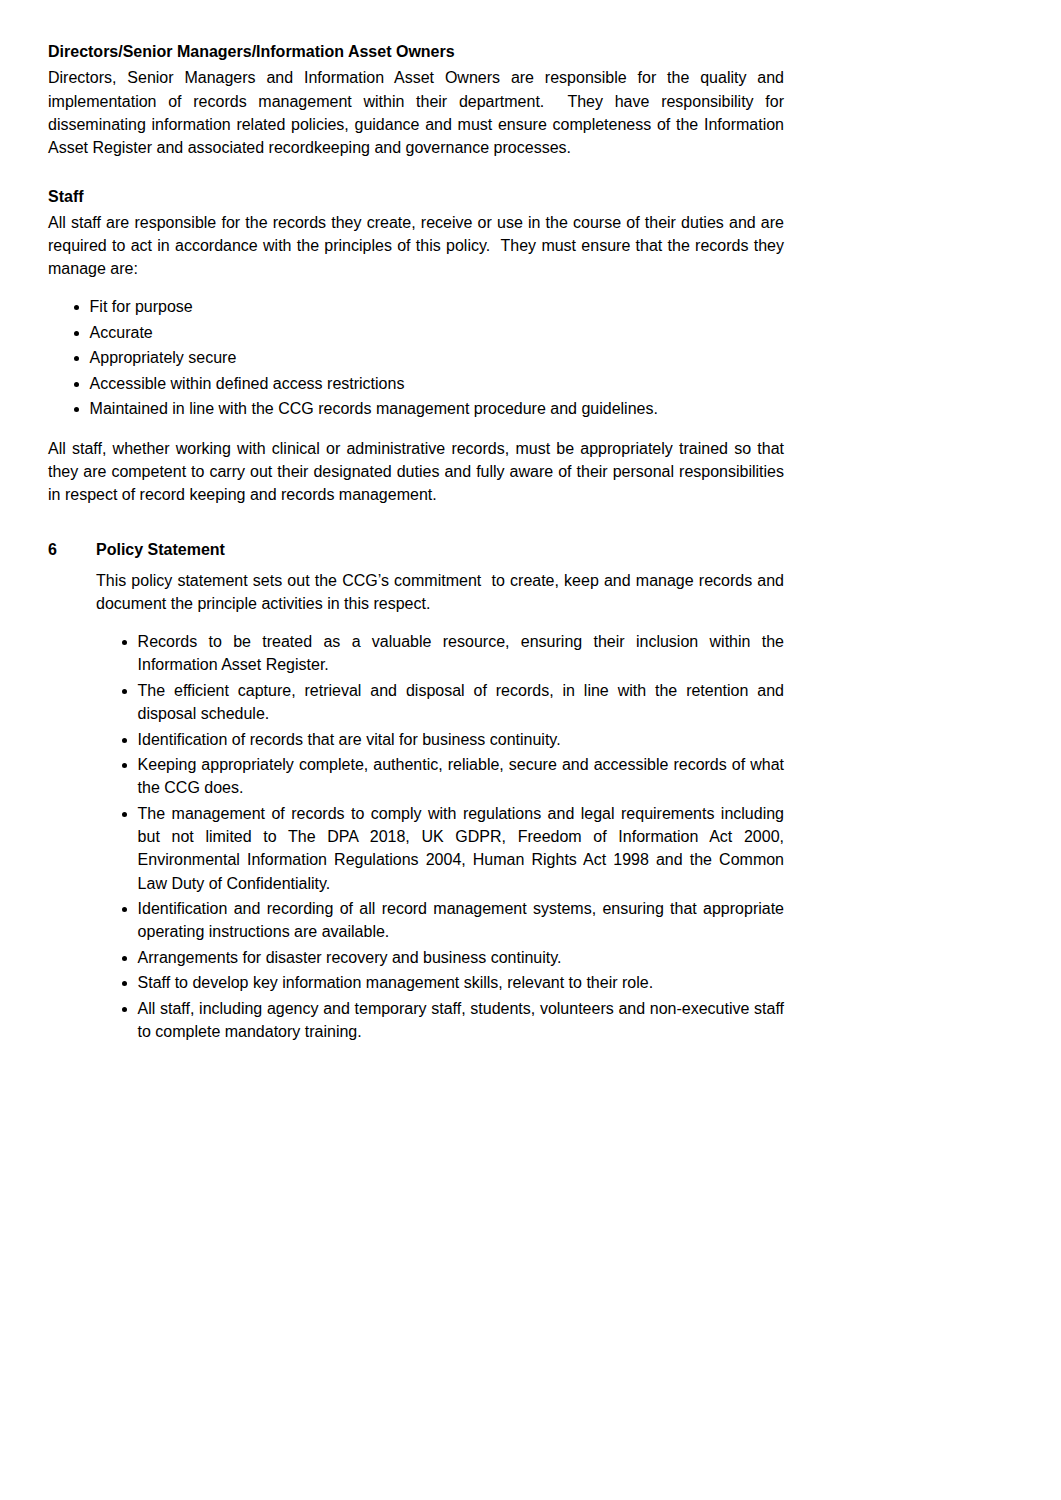Directors/Senior Managers/Information Asset Owners
Directors, Senior Managers and Information Asset Owners are responsible for the quality and implementation of records management within their department. They have responsibility for disseminating information related policies, guidance and must ensure completeness of the Information Asset Register and associated recordkeeping and governance processes.
Staff
All staff are responsible for the records they create, receive or use in the course of their duties and are required to act in accordance with the principles of this policy. They must ensure that the records they manage are:
Fit for purpose
Accurate
Appropriately secure
Accessible within defined access restrictions
Maintained in line with the CCG records management procedure and guidelines.
All staff, whether working with clinical or administrative records, must be appropriately trained so that they are competent to carry out their designated duties and fully aware of their personal responsibilities in respect of record keeping and records management.
6
Policy Statement
This policy statement sets out the CCG’s commitment to create, keep and manage records and document the principle activities in this respect.
Records to be treated as a valuable resource, ensuring their inclusion within the Information Asset Register.
The efficient capture, retrieval and disposal of records, in line with the retention and disposal schedule.
Identification of records that are vital for business continuity.
Keeping appropriately complete, authentic, reliable, secure and accessible records of what the CCG does.
The management of records to comply with regulations and legal requirements including but not limited to The DPA 2018, UK GDPR, Freedom of Information Act 2000, Environmental Information Regulations 2004, Human Rights Act 1998 and the Common Law Duty of Confidentiality.
Identification and recording of all record management systems, ensuring that appropriate operating instructions are available.
Arrangements for disaster recovery and business continuity.
Staff to develop key information management skills, relevant to their role.
All staff, including agency and temporary staff, students, volunteers and non-executive staff to complete mandatory training.